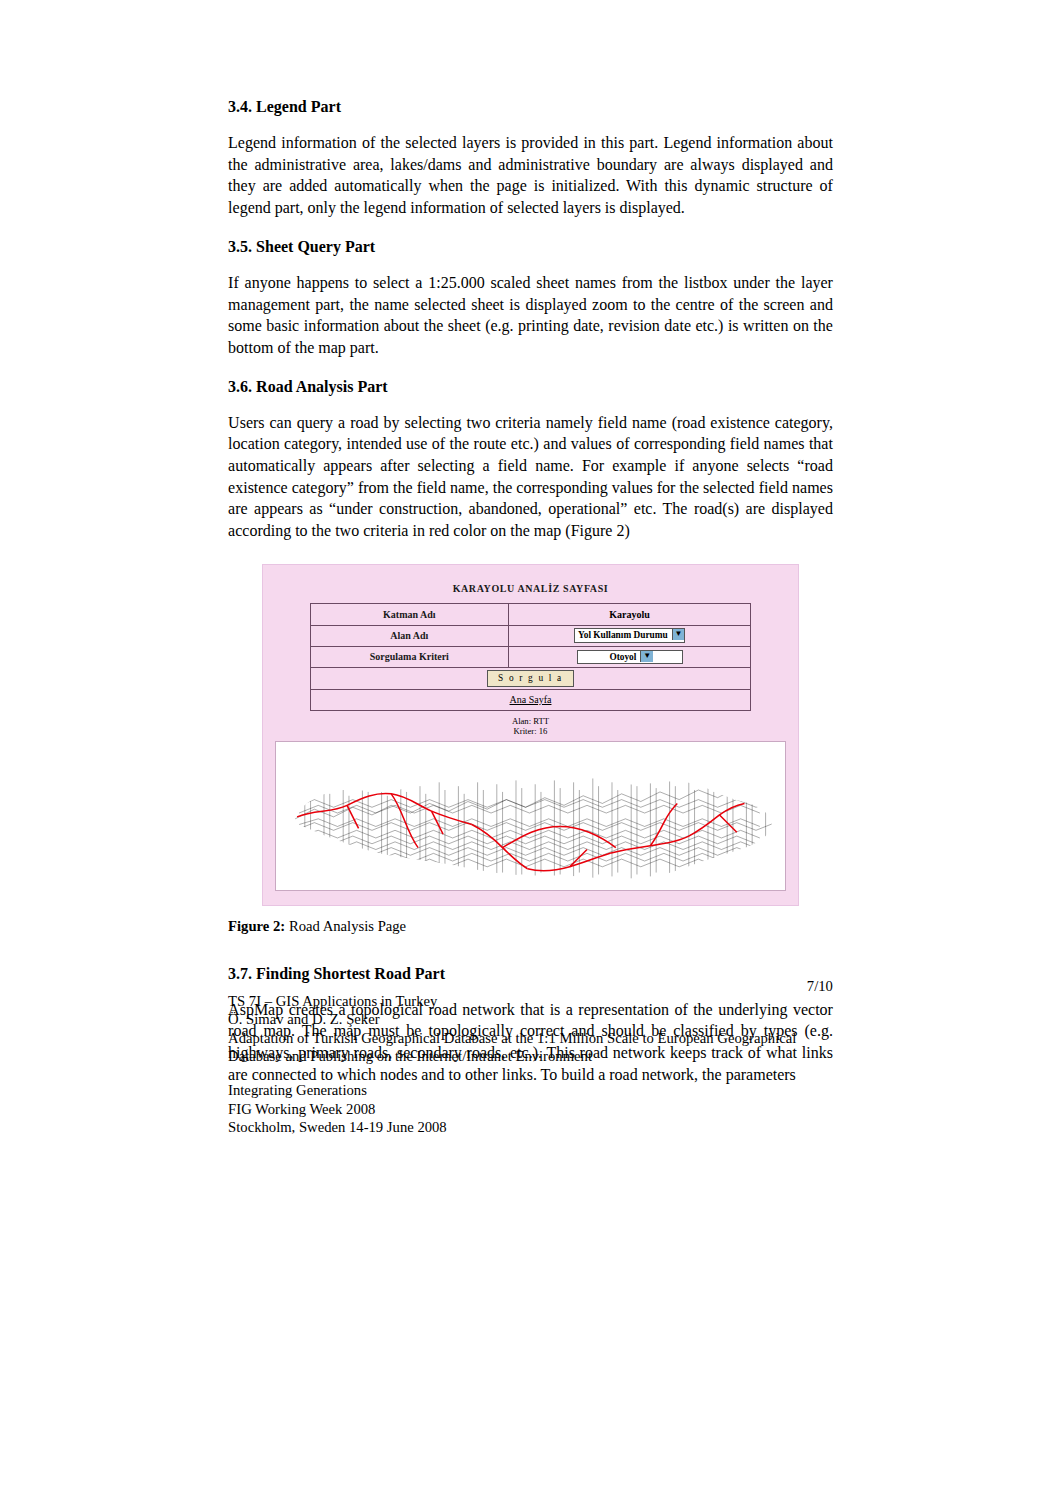3.4. Legend Part
Legend information of the selected layers is provided in this part. Legend information about the administrative area, lakes/dams and administrative boundary are always displayed and they are added automatically when the page is initialized. With this dynamic structure of legend part, only the legend information of selected layers is displayed.
3.5. Sheet Query Part
If anyone happens to select a 1:25.000 scaled sheet names from the listbox under the layer management part, the name selected sheet is displayed zoom to the centre of the screen and some basic information about the sheet (e.g. printing date, revision date etc.) is written on the bottom of the map part.
3.6. Road Analysis Part
Users can query a road by selecting two criteria namely field name (road existence category, location category, intended use of the route etc.) and values of corresponding field names that automatically appears after selecting a field name. For example if anyone selects “road existence category” from the field name, the corresponding values for the selected field names are appears as “under construction, abandoned, operational” etc. The road(s) are displayed according to the two criteria in red color on the map (Figure 2)
KARAYOLU ANALİZ SAYFASI
| Katman Adı | Karayolu |
| Alan Adı | Yol Kullanım Durumu ▼ |
| Sorgulama Kriteri | Otoyol ▼ |
| S o r g u l a |
| Ana Sayfa |
Alan: RTT
Kriter: 16
Figure 2: Road Analysis Page
3.7. Finding Shortest Road Part
AspMap creates a topological road network that is a representation of the underlying vector road map. The map must be topologically correct and should be classified by types (e.g. highways, primary roads, secondary roads, etc.). This road network keeps track of what links are connected to which nodes and to other links. To build a road network, the parameters
TS 7I – GIS Applications in Turkey 7/10
Ö. Simav and D. Z. Şeker
Adaptation of Turkish Geographical Database at the 1:1 Million Scale to European Geographical Database and Publishing on the Internet/Intranet Environment
Integrating Generations
FIG Working Week 2008
Stockholm, Sweden 14-19 June 2008